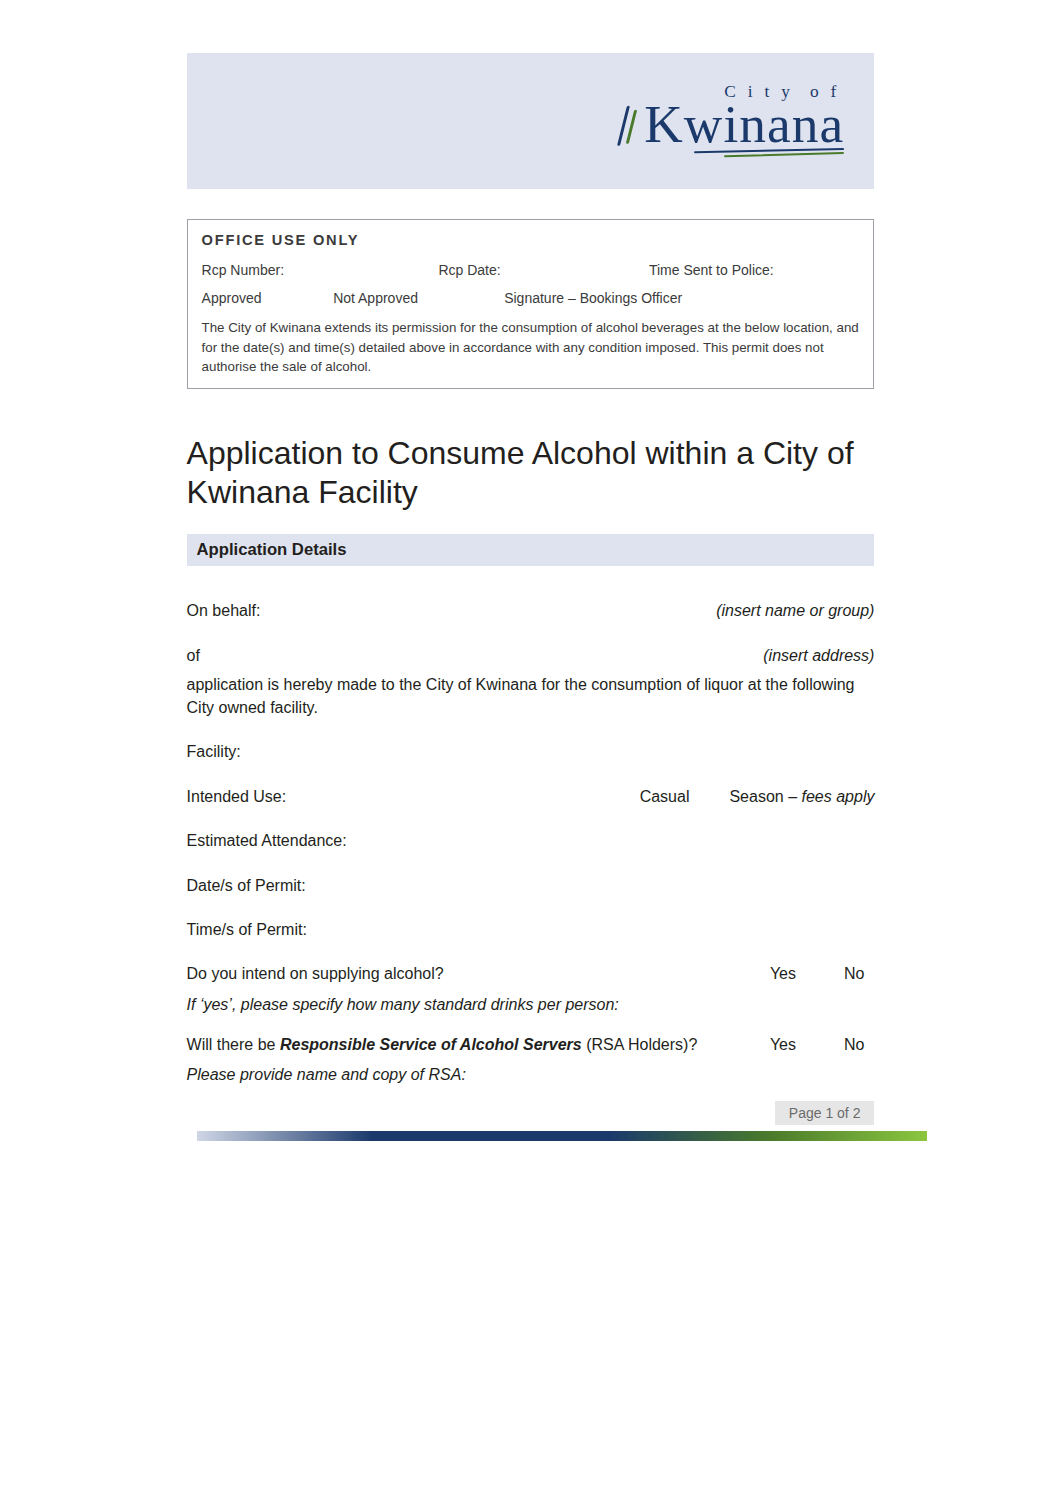C i t y o f Kwinana
OFFICE USE ONLY
Rcp Number:
Rcp Date:
Time Sent to Police:
Approved
Not Approved
Signature – Bookings Officer
The City of Kwinana extends its permission for the consumption of alcohol beverages at the below location, and for the date(s) and time(s) detailed above in accordance with any condition imposed. This permit does not authorise the sale of alcohol.
Application to Consume Alcohol within a City of
Kwinana Facility
Application Details
On behalf: (insert name or group)
of (insert address)
application is hereby made to the City of Kwinana for the consumption of liquor at the following City owned facility.
Facility:
Intended Use: Casual Season – fees apply
Estimated Attendance:
Date/s of Permit:
Time/s of Permit:
Do you intend on supplying alcohol? Yes No
If ‘yes’, please specify how many standard drinks per person:
Will there be Responsible Service of Alcohol Servers (RSA Holders)? Yes No
Please provide name and copy of RSA:
Page 1 of 2